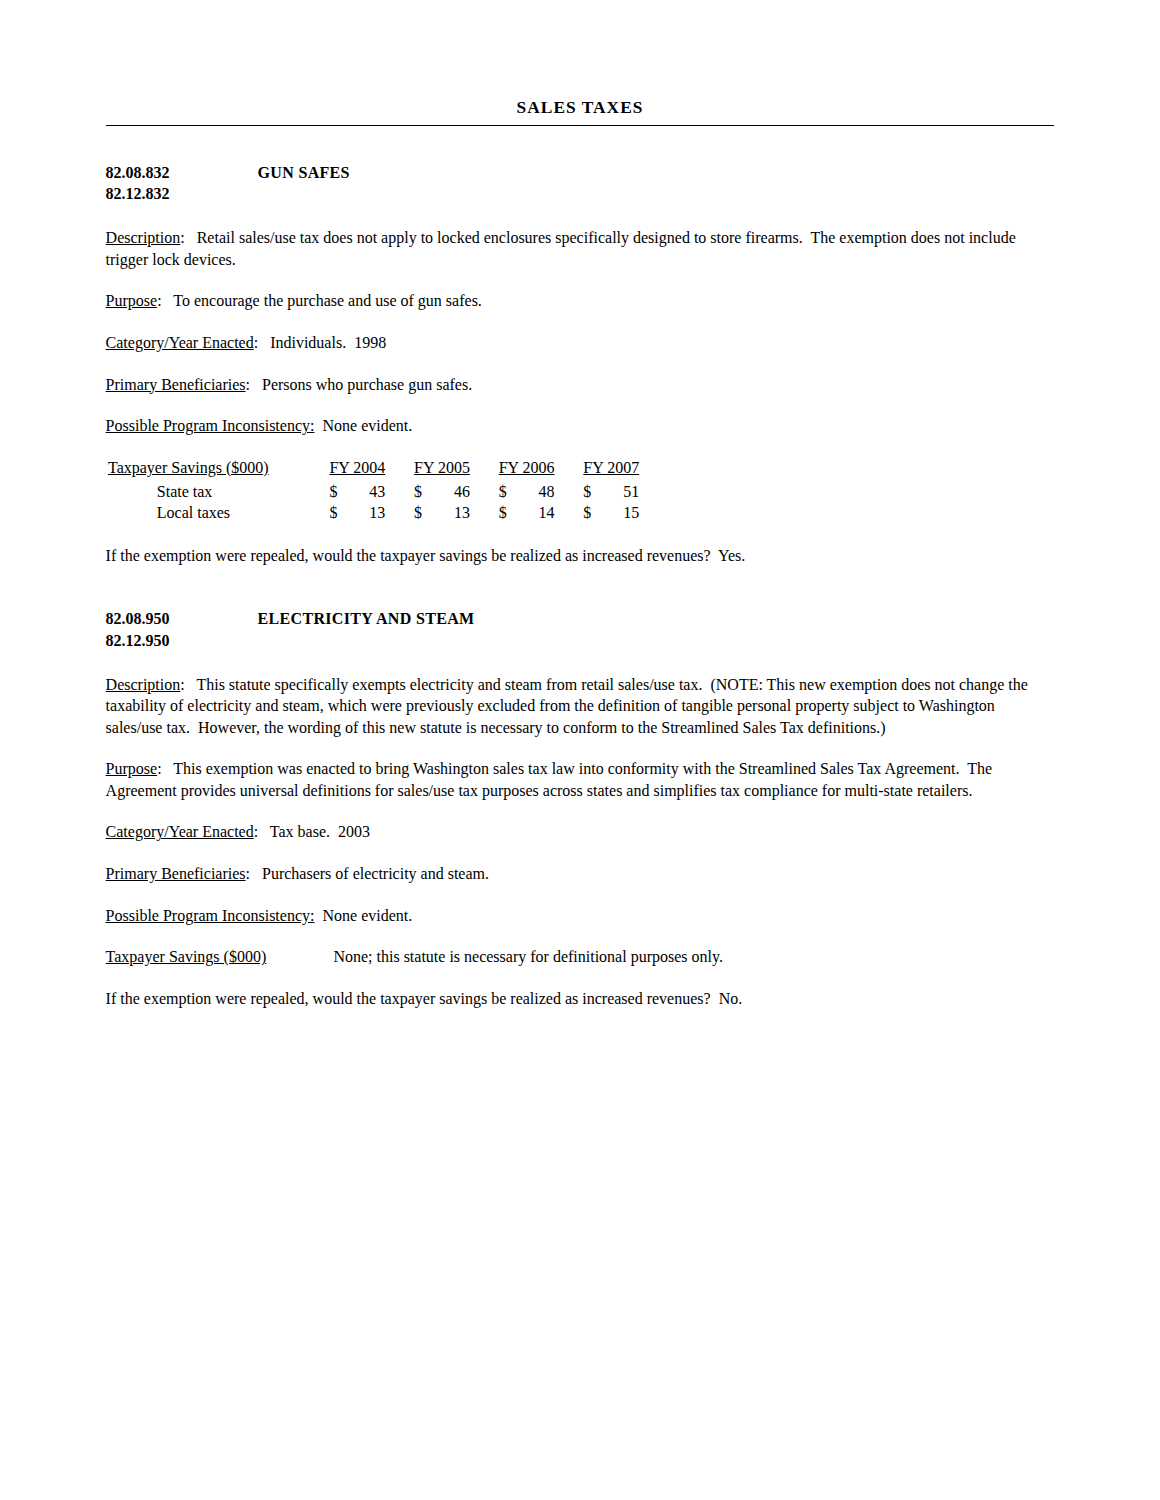SALES TAXES
82.08.832 GUN SAFES 82.12.832
Description: Retail sales/use tax does not apply to locked enclosures specifically designed to store firearms. The exemption does not include trigger lock devices.
Purpose: To encourage the purchase and use of gun safes.
Category/Year Enacted: Individuals. 1998
Primary Beneficiaries: Persons who purchase gun safes.
Possible Program Inconsistency: None evident.
| Taxpayer Savings ($000) | FY 2004 | FY 2005 | FY 2006 | FY 2007 |
| --- | --- | --- | --- | --- |
| State tax | $ | 43 | $ | 46 | $ | 48 | $ | 51 |
| Local taxes | $ | 13 | $ | 13 | $ | 14 | $ | 15 |
If the exemption were repealed, would the taxpayer savings be realized as increased revenues? Yes.
82.08.950 ELECTRICITY AND STEAM 82.12.950
Description: This statute specifically exempts electricity and steam from retail sales/use tax. (NOTE: This new exemption does not change the taxability of electricity and steam, which were previously excluded from the definition of tangible personal property subject to Washington sales/use tax. However, the wording of this new statute is necessary to conform to the Streamlined Sales Tax definitions.)
Purpose: This exemption was enacted to bring Washington sales tax law into conformity with the Streamlined Sales Tax Agreement. The Agreement provides universal definitions for sales/use tax purposes across states and simplifies tax compliance for multi-state retailers.
Category/Year Enacted: Tax base. 2003
Primary Beneficiaries: Purchasers of electricity and steam.
Possible Program Inconsistency: None evident.
Taxpayer Savings ($000) None; this statute is necessary for definitional purposes only.
If the exemption were repealed, would the taxpayer savings be realized as increased revenues? No.